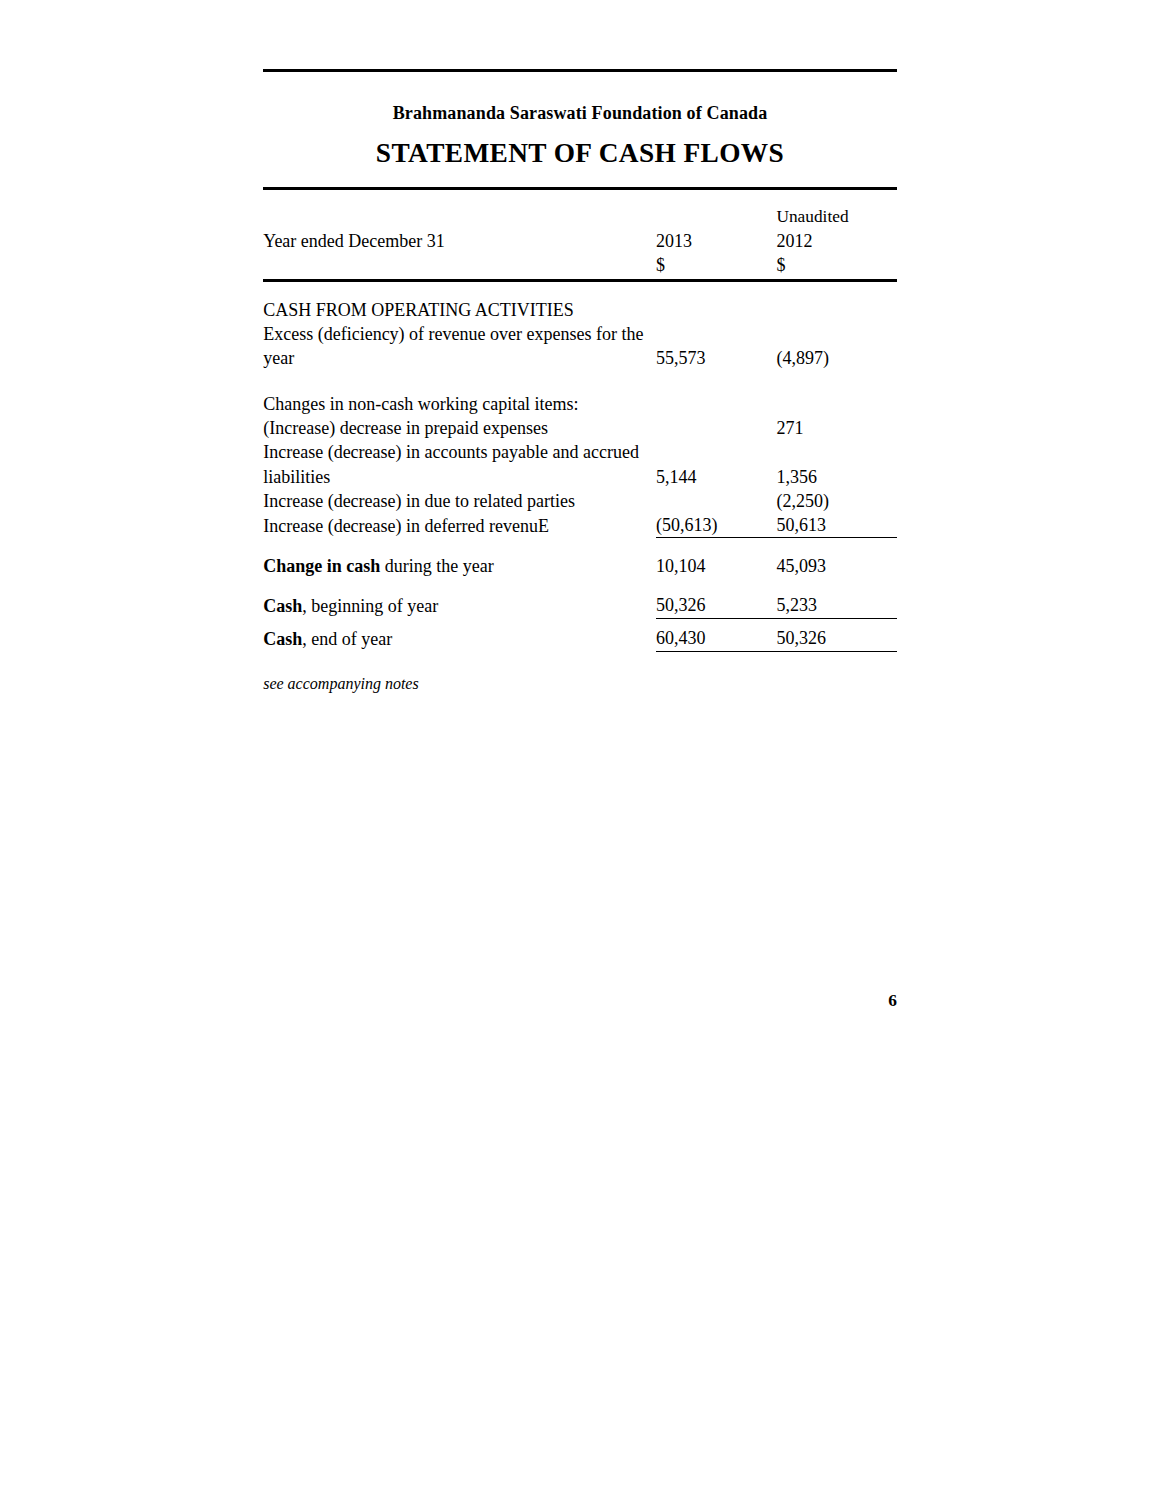Brahmananda Saraswati Foundation of Canada
STATEMENT OF CASH FLOWS
| | | Unaudited |
| Year ended December 31 | 2013 | 2012 |
| | $ | $ |
| CASH FROM OPERATING ACTIVITIES | | |
| Excess (deficiency) of revenue over expenses for the year | 55,573 | (4,897) |
| Changes in non-cash working capital items: | | |
| (Increase) decrease in prepaid expenses | | 271 |
| Increase (decrease) in accounts payable and accrued liabilities | 5,144 | 1,356 |
| Increase (decrease) in due to related parties | | (2,250) |
| Increase (decrease) in deferred revenuE | (50,613) | 50,613 |
| Change in cash during the year | 10,104 | 45,093 |
| Cash , beginning of year | 50,326 | 5,233 |
| Cash , end of year | 60,430 | 50,326 |
see accompanying notes
6